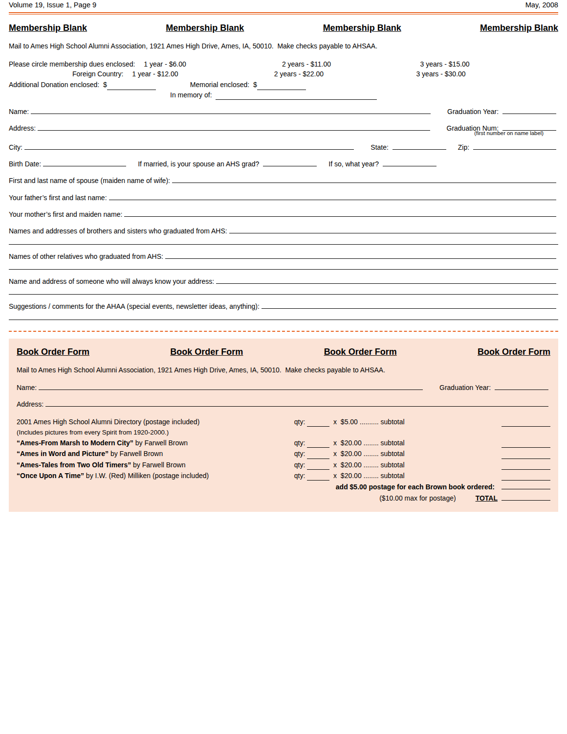Volume 19, Issue 1, Page 9
May, 2008
Membership Blank Membership Blank Membership Blank Membership Blank
Mail to Ames High School Alumni Association, 1921 Ames High Drive, Ames, IA, 50010. Make checks payable to AHSAA.
Please circle membership dues enclosed:
1 year - $6.00 2 years - $11.00 3 years - $15.00
Foreign Country:
1 year - $12.00 2 years - $22.00 3 years - $30.00
Additional Donation enclosed: $
Memorial enclosed: $
In memory of:
Name: Graduation Year:
Address: Graduation Num:
(first number on name label)
City: State: Zip:
Birth Date: If married, is your spouse an AHS grad? If so, what year?
First and last name of spouse (maiden name of wife):
Your father’s first and last name:
Your mother’s first and maiden name:
Names and addresses of brothers and sisters who graduated from AHS:
Names of other relatives who graduated from AHS:
Name and address of someone who will always know your address:
Suggestions / comments for the AHAA (special events, newsletter ideas, anything):
Book Order Form Book Order Form Book Order Form Book Order Form
Mail to Ames High School Alumni Association, 1921 Ames High Drive, Ames, IA, 50010. Make checks payable to AHSAA.
Name: Graduation Year:
Address:
| 2001 Ames High School Alumni Directory (postage included) | qty: x $5.00 .......... subtotal | |
| (Includes pictures from every Spirit from 1920-2000.) | | |
| “Ames-From Marsh to Modern City” by Farwell Brown | qty: x $20.00 ........ subtotal | |
| “Ames in Word and Picture” by Farwell Brown | qty: x $20.00 ........ subtotal | |
| “Ames-Tales from Two Old Timers” by Farwell Brown | qty: x $20.00 ........ subtotal | |
| “Once Upon A Time” by I.W. (Red) Milliken (postage included) | qty: x $20.00 ........ subtotal | |
add $5.00 postage for each Brown book ordered:
($10.00 max for postage) TOTAL